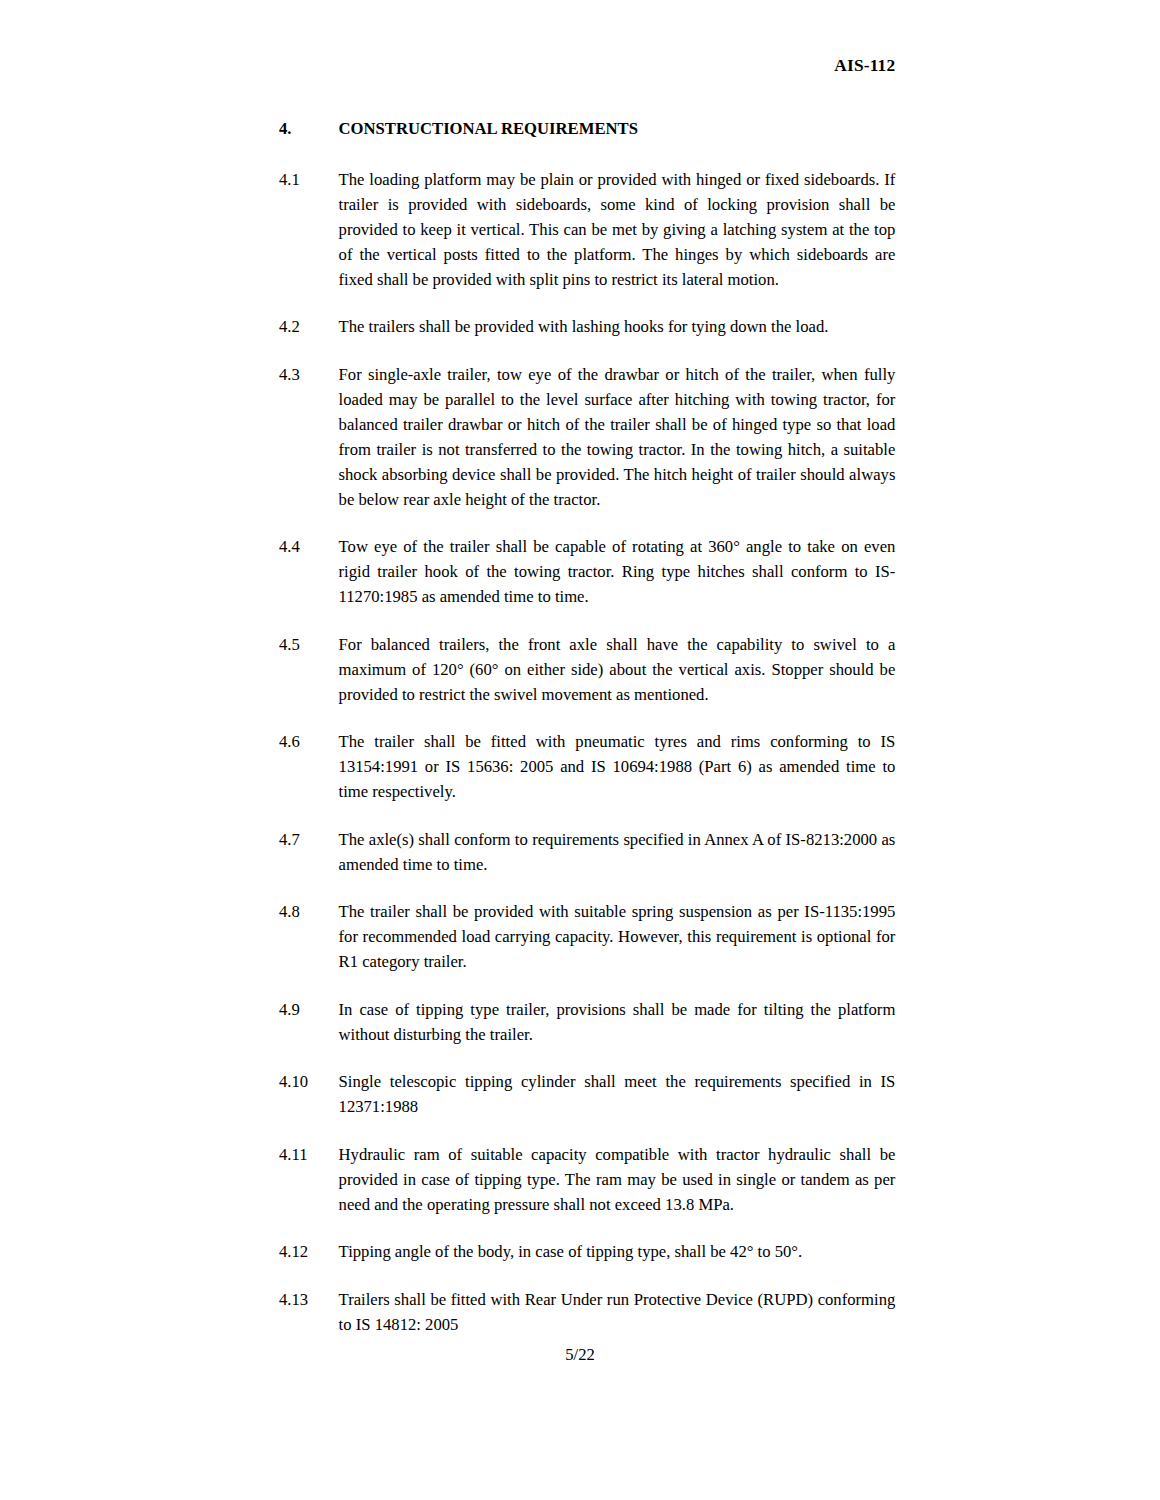AIS-112
4. CONSTRUCTIONAL REQUIREMENTS
4.1
The loading platform may be plain or provided with hinged or fixed sideboards. If trailer is provided with sideboards, some kind of locking provision shall be provided to keep it vertical. This can be met by giving a latching system at the top of the vertical posts fitted to the platform. The hinges by which sideboards are fixed shall be provided with split pins to restrict its lateral motion.
4.2
The trailers shall be provided with lashing hooks for tying down the load.
4.3
For single-axle trailer, tow eye of the drawbar or hitch of the trailer, when fully loaded may be parallel to the level surface after hitching with towing tractor, for balanced trailer drawbar or hitch of the trailer shall be of hinged type so that load from trailer is not transferred to the towing tractor. In the towing hitch, a suitable shock absorbing device shall be provided. The hitch height of trailer should always be below rear axle height of the tractor.
4.4
Tow eye of the trailer shall be capable of rotating at 360° angle to take on even rigid trailer hook of the towing tractor. Ring type hitches shall conform to IS-11270:1985 as amended time to time.
4.5
For balanced trailers, the front axle shall have the capability to swivel to a maximum of 120° (60° on either side) about the vertical axis. Stopper should be provided to restrict the swivel movement as mentioned.
4.6
The trailer shall be fitted with pneumatic tyres and rims conforming to IS 13154:1991 or IS 15636: 2005 and IS 10694:1988 (Part 6) as amended time to time respectively.
4.7
The axle(s) shall conform to requirements specified in Annex A of IS-8213:2000 as amended time to time.
4.8
The trailer shall be provided with suitable spring suspension as per IS-1135:1995 for recommended load carrying capacity. However, this requirement is optional for R1 category trailer.
4.9
In case of tipping type trailer, provisions shall be made for tilting the platform without disturbing the trailer.
4.10
Single telescopic tipping cylinder shall meet the requirements specified in IS 12371:1988
4.11
Hydraulic ram of suitable capacity compatible with tractor hydraulic shall be provided in case of tipping type. The ram may be used in single or tandem as per need and the operating pressure shall not exceed 13.8 MPa.
4.12
Tipping angle of the body, in case of tipping type, shall be 42° to 50°.
4.13
Trailers shall be fitted with Rear Under run Protective Device (RUPD) conforming to IS 14812: 2005
5/22